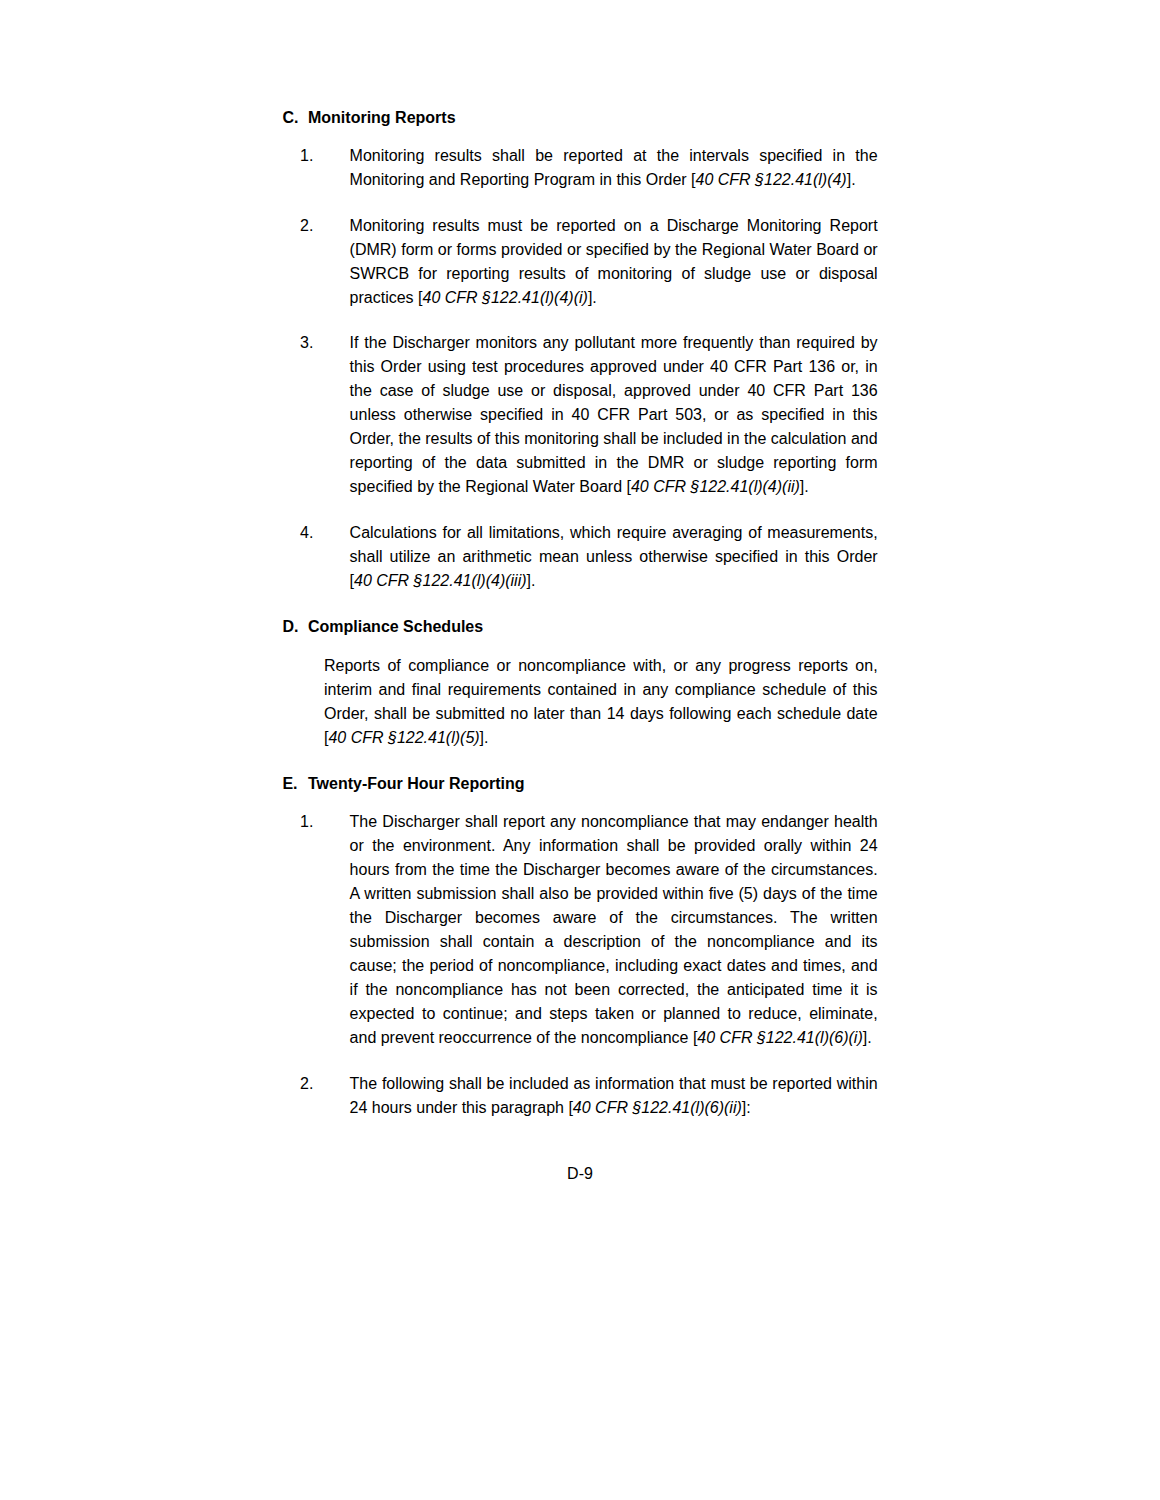C. Monitoring Reports
1. Monitoring results shall be reported at the intervals specified in the Monitoring and Reporting Program in this Order [40 CFR §122.41(l)(4)].
2. Monitoring results must be reported on a Discharge Monitoring Report (DMR) form or forms provided or specified by the Regional Water Board or SWRCB for reporting results of monitoring of sludge use or disposal practices [40 CFR §122.41(l)(4)(i)].
3. If the Discharger monitors any pollutant more frequently than required by this Order using test procedures approved under 40 CFR Part 136 or, in the case of sludge use or disposal, approved under 40 CFR Part 136 unless otherwise specified in 40 CFR Part 503, or as specified in this Order, the results of this monitoring shall be included in the calculation and reporting of the data submitted in the DMR or sludge reporting form specified by the Regional Water Board [40 CFR §122.41(l)(4)(ii)].
4. Calculations for all limitations, which require averaging of measurements, shall utilize an arithmetic mean unless otherwise specified in this Order [40 CFR §122.41(l)(4)(iii)].
D. Compliance Schedules
Reports of compliance or noncompliance with, or any progress reports on, interim and final requirements contained in any compliance schedule of this Order, shall be submitted no later than 14 days following each schedule date [40 CFR §122.41(l)(5)].
E. Twenty-Four Hour Reporting
1. The Discharger shall report any noncompliance that may endanger health or the environment. Any information shall be provided orally within 24 hours from the time the Discharger becomes aware of the circumstances. A written submission shall also be provided within five (5) days of the time the Discharger becomes aware of the circumstances. The written submission shall contain a description of the noncompliance and its cause; the period of noncompliance, including exact dates and times, and if the noncompliance has not been corrected, the anticipated time it is expected to continue; and steps taken or planned to reduce, eliminate, and prevent reoccurrence of the noncompliance [40 CFR §122.41(l)(6)(i)].
2. The following shall be included as information that must be reported within 24 hours under this paragraph [40 CFR §122.41(l)(6)(ii)]:
D-9